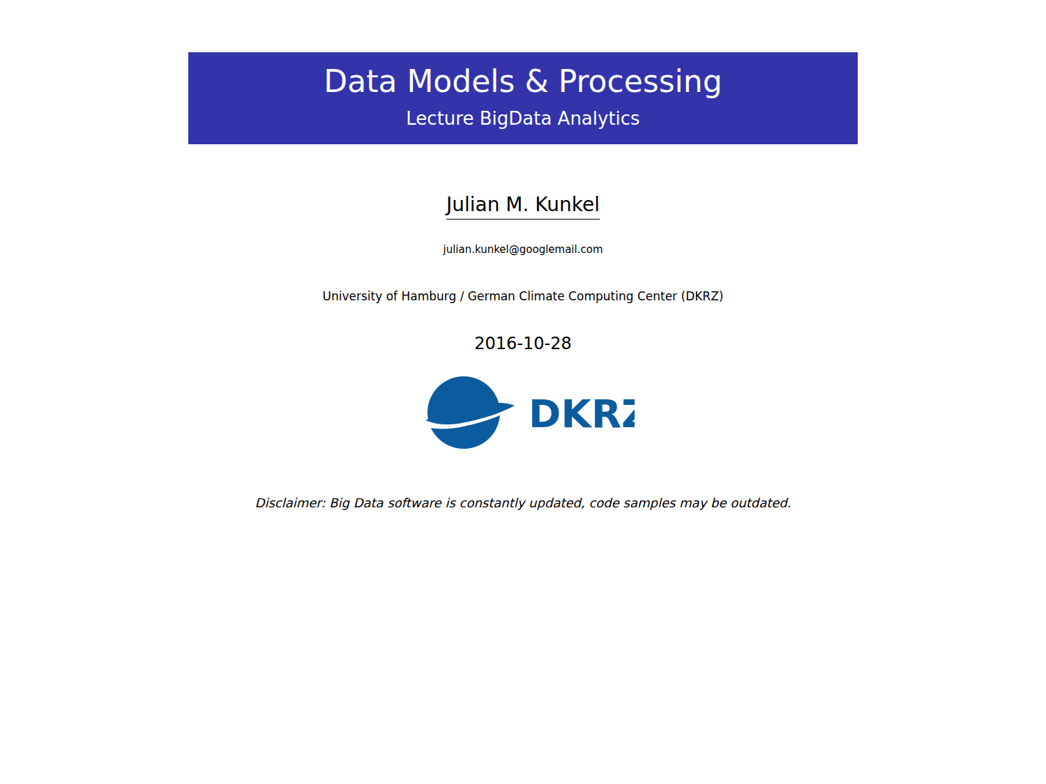Data Models & Processing
Lecture BigData Analytics
Julian M. Kunkel
julian.kunkel@googlemail.com
University of Hamburg / German Climate Computing Center (DKRZ)
2016-10-28
DKRZ logo DKRZ
Disclaimer: Big Data software is constantly updated, code samples may be outdated.